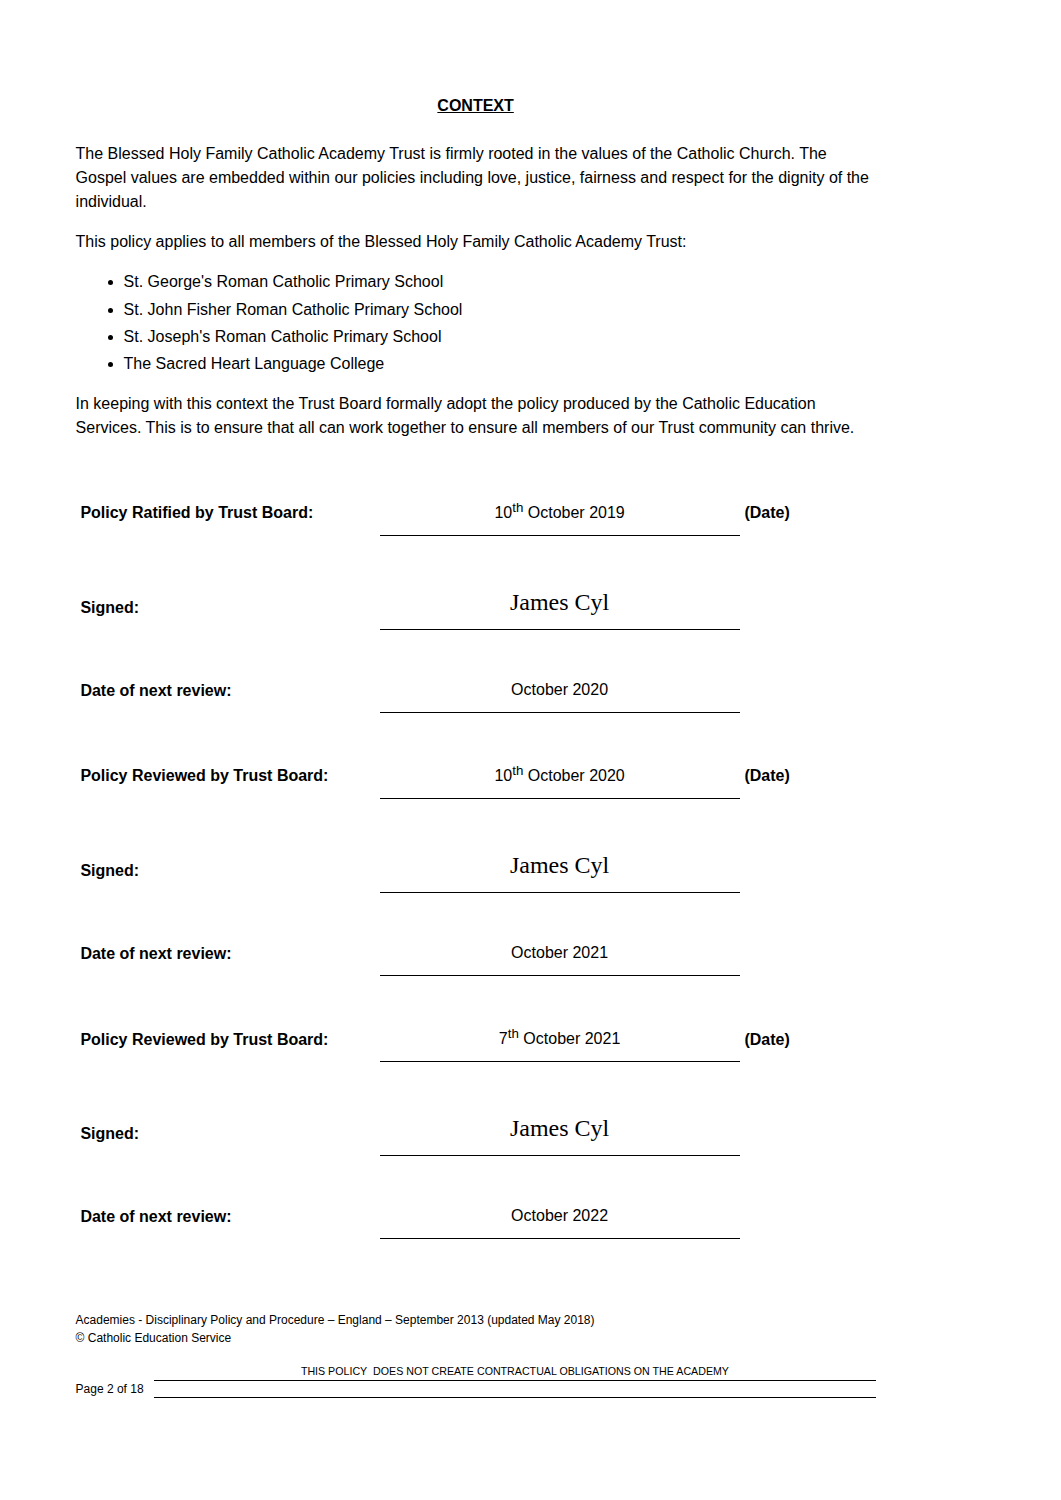CONTEXT
The Blessed Holy Family Catholic Academy Trust is firmly rooted in the values of the Catholic Church. The Gospel values are embedded within our policies including love, justice, fairness and respect for the dignity of the individual.
This policy applies to all members of the Blessed Holy Family Catholic Academy Trust:
St. George's Roman Catholic Primary School
St. John Fisher Roman Catholic Primary School
St. Joseph's Roman Catholic Primary School
The Sacred Heart Language College
In keeping with this context the Trust Board formally adopt the policy produced by the Catholic Education Services. This is to ensure that all can work together to ensure all members of our Trust community can thrive.
| Policy Ratified by Trust Board: | 10 th October 2019 | (Date) |
| Signed: | James Cyl | |
| Date of next review: | October 2020 | |
| Policy Reviewed by Trust Board: | 10 th October 2020 | (Date) |
| Signed: | James Cyl | |
| Date of next review: | October 2021 | |
| Policy Reviewed by Trust Board: | 7 th October 2021 | (Date) |
| Signed: | James Cyl | |
| Date of next review: | October 2022 | |
Academies - Disciplinary Policy and Procedure – England – September 2013 (updated May 2018)
© Catholic Education Service
Page 2 of 18
THIS POLICY DOES NOT CREATE CONTRACTUAL OBLIGATIONS ON THE ACADEMY